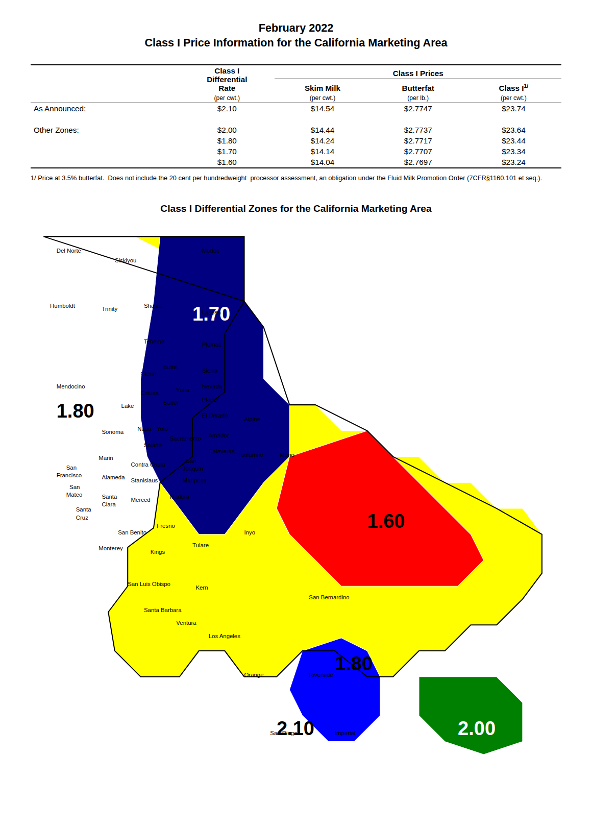February 2022
Class I Price Information for the California Marketing Area
| | Class I Differential Rate | Class I Prices |
| --- | --- | --- |
| Skim Milk | Butterfat | Class I 1/ |
| | (per cwt.) | (per cwt.) | (per lb.) | (per cwt.) |
| As Announced: | $2.10 | $14.54 | $2.7747 | $23.74 |
| Other Zones: | $2.00 | $14.44 | $2.7737 | $23.64 |
| | $1.80 | $14.24 | $2.7717 | $23.44 |
| | $1.70 | $14.14 | $2.7707 | $23.34 |
| | $1.60 | $14.04 | $2.7697 | $23.24 |
1/ Price at 3.5% butterfat. Does not include the 20 cent per hundredweight processor assessment, an obligation under the Fluid Milk Promotion Order (7CFR§1160.101 et seq.).
Class I Differential Zones for the California Marketing Area
Class I Differential Zones for the California Marketing Area 1.70 1.80 1.60 1.80 2.10 2.00 Del Norte Siskiyou Modoc Humboldt Trinity Shasta Lassen Tehama Plumas Butte Glenn Sierra Nevada Colusa Yuba Placer Mendocino Lake Sutter El Dorado Alpine Yolo Sacramento Amador Sonoma Napa Solano Calaveras Tuolumne Mono Marin Contra Costa San Joaquin San Francisco Alameda Stanislaus Mariposa San Mateo Madera Merced Santa Clara Santa Cruz Fresno San Benito Inyo Monterey Tulare Kings San Luis Obispo Kern San Bernardino Santa Barbara Ventura Los Angeles Orange Riverside San Diego Imperial